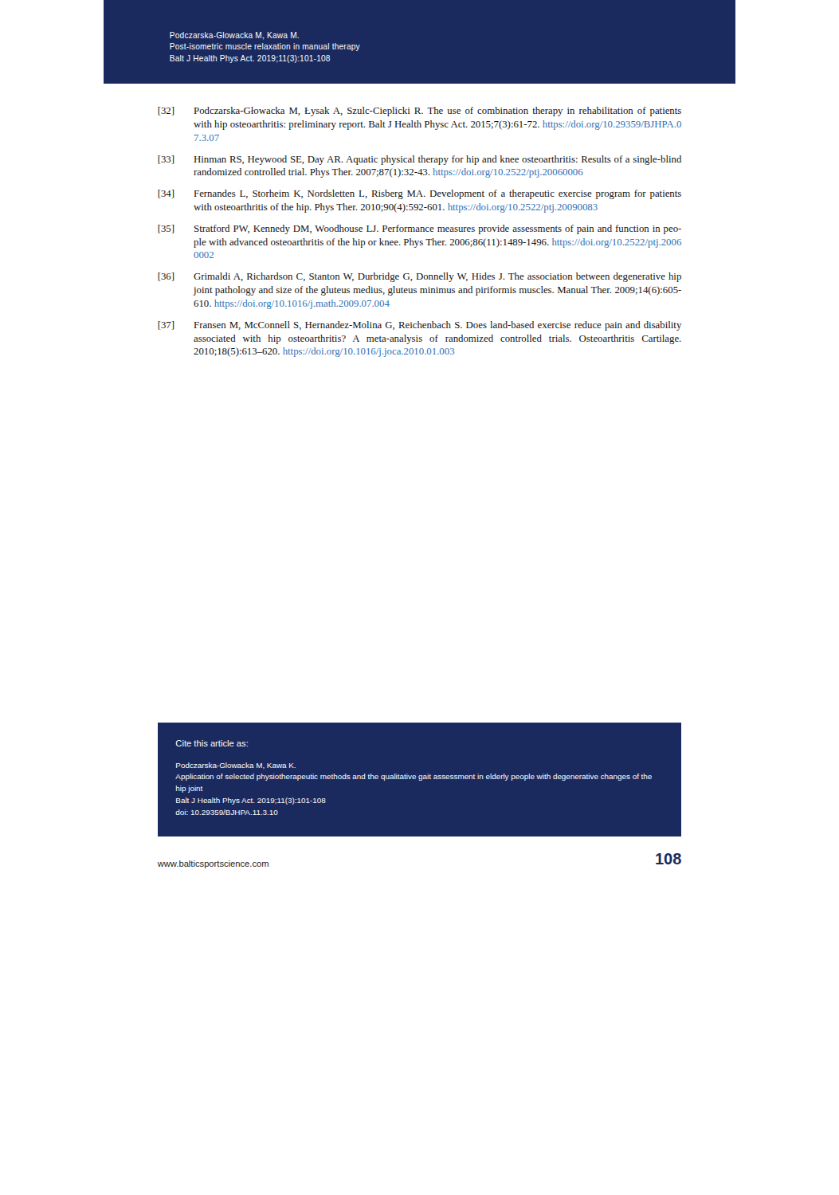Podczarska-Glowacka M, Kawa M.
Post-isometric muscle relaxation in manual therapy
Balt J Health Phys Act. 2019;11(3):101-108
[32] Podczarska-Głowacka M, Łysak A, Szulc-Cieplicki R. The use of combination therapy in rehabilitation of patients with hip osteoarthritis: preliminary report. Balt J Health Physc Act. 2015;7(3):61-72. https://doi.org/10.29359/BJHPA.07.3.07
[33] Hinman RS, Heywood SE, Day AR. Aquatic physical therapy for hip and knee osteoarthritis: Results of a single-blind randomized controlled trial. Phys Ther. 2007;87(1):32-43. https://doi.org/10.2522/ptj.20060006
[34] Fernandes L, Storheim K, Nordsletten L, Risberg MA. Development of a therapeutic exercise program for patients with osteoarthritis of the hip. Phys Ther. 2010;90(4):592-601. https://doi.org/10.2522/ptj.20090083
[35] Stratford PW, Kennedy DM, Woodhouse LJ. Performance measures provide assessments of pain and function in people with advanced osteoarthritis of the hip or knee. Phys Ther. 2006;86(11):1489-1496. https://doi.org/10.2522/ptj.20060002
[36] Grimaldi A, Richardson C, Stanton W, Durbridge G, Donnelly W, Hides J. The association between degenerative hip joint pathology and size of the gluteus medius, gluteus minimus and piriformis muscles. Manual Ther. 2009;14(6):605-610. https://doi.org/10.1016/j.math.2009.07.004
[37] Fransen M, McConnell S, Hernandez-Molina G, Reichenbach S. Does land-based exercise reduce pain and disability associated with hip osteoarthritis? A meta-analysis of randomized controlled trials. Osteoarthritis Cartilage. 2010;18(5):613–620. https://doi.org/10.1016/j.joca.2010.01.003
Cite this article as:
Podczarska-Glowacka M, Kawa K.
Application of selected physiotherapeutic methods and the qualitative gait assessment in elderly people with degenerative changes of the hip joint
Balt J Health Phys Act. 2019;11(3):101-108
doi: 10.29359/BJHPA.11.3.10
www.balticsportscience.com 108